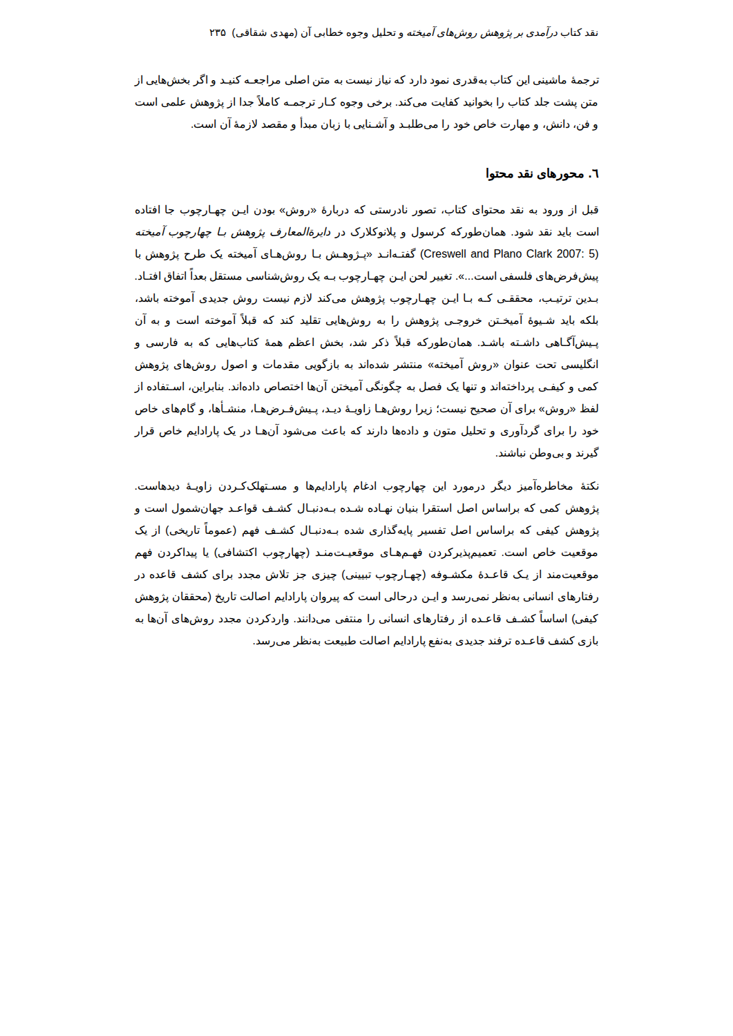نقد کتاب درآمدی بر پژوهش روش‌های آمیخته و تحلیل وجوه خطابی آن (مهدی شقاقی) ۲۳۵
ترجمهٔ ماشینی این کتاب به‌قدری نمود دارد که نیاز نیست به متن اصلی مراجعـه کنیـد و اگر بخش‌هایی از متن پشت جلد کتاب را بخوانید کفایت می‌کند. برخی وجوه کـار ترجمـه کاملاً جدا از پژوهش علمی است و فن، دانش، و مهارت خاص خود را می‌طلبـد و آشـنایی با زبان مبدأ و مقصد لازمهٔ آن است.
٦. محورهای نقد محتوا
قبل از ورود به نقد محتوای کتاب، تصور نادرستی که دربارهٔ «روش» بودن ایـن چهـارچوب جا افتاده است باید نقد شود. همان‌طورکه کرسول و پلانوکلارک در دایرةالمعارف پژوهش بـا چهارچوب آمیخته (Creswell and Plano Clark 2007: 5) گفتـه‌انـد «پـژوهـش بـا روش‌هـای آمیخته یک طرح پژوهش با پیش‌فرض‌های فلسفی است...». تغییر لحن ایـن چهـارچوب بـه یک روش‌شناسی مستقل بعداً اتفاق افتـاد. بـدین ترتیـب، محققـی کـه بـا ایـن چهـارچوب پژوهش می‌کند لازم نیست روش جدیدی آموخته باشد، بلکه باید شـیوهٔ آمیخـتن خروجـی پژوهش را به روش‌هایی تقلید کند که قبلاً آموخته است و به آن پـیش‌آگـاهی داشـته باشـد. همان‌طورکه قبلاً ذکر شد، بخش اعظم همهٔ کتاب‌هایی که به فارسی و انگلیسی تحت عنوان «روش آمیخته» منتشر شده‌اند به بازگویی مقدمات و اصول روش‌های پژوهش کمی و کیفـی پرداخته‌اند و تنها یک فصل به چگونگی آمیختن آن‌ها اختصاص داده‌اند. بنابراین، اسـتفاده از لفظ «روش» برای آن صحیح نیست؛ زیرا روش‌هـا زاویـهٔ دیـد، پـیش‌فـرض‌هـا، منشـأها، و گام‌های خاص خود را برای گردآوری و تحلیل متون و داده‌ها دارند که باعث می‌شود آن‌هـا در یک پارادایم خاص قرار گیرند و بی‌وطن نباشند.
نکتهٔ مخاطره‌آمیز دیگر درمورد این چهارچوب ادغام پارادایم‌ها و مسـتهلک‌کـردن زاویـهٔ دیدهاست. پژوهش کمی که براساس اصل استقرا بنیان نهـاده شـده بـه‌دنبـال کشـف قواعـد جهان‌شمول است و پژوهش کیفی که براساس اصل تفسیر پایه‌گذاری شده بـه‌دنبـال کشـف فهم (عموماً تاریخی) از یک موقعیت خاص است. تعمیم‌پذیرکردن فهـم‌هـای موقعیـت‌منـد (چهارچوب اکتشافی) یا پیداکردن فهم موقعیت‌مند از یـک قاعـدهٔ مکشـوفه (چهـارچوب تبیینی) چیزی جز تلاش مجدد برای کشف قاعده در رفتارهای انسانی به‌نظر نمی‌رسد و ایـن درحالی است که پیروان پارادایم اصالت تاریخ (محققان پژوهش کیفی) اساساً کشـف قاعـده از رفتارهای انسانی را منتفی می‌دانند. واردکردن مجدد روش‌های آن‌ها به بازی کشف قاعـده ترفند جدیدی به‌نفع پارادایم اصالت طبیعت به‌نظر می‌رسد.